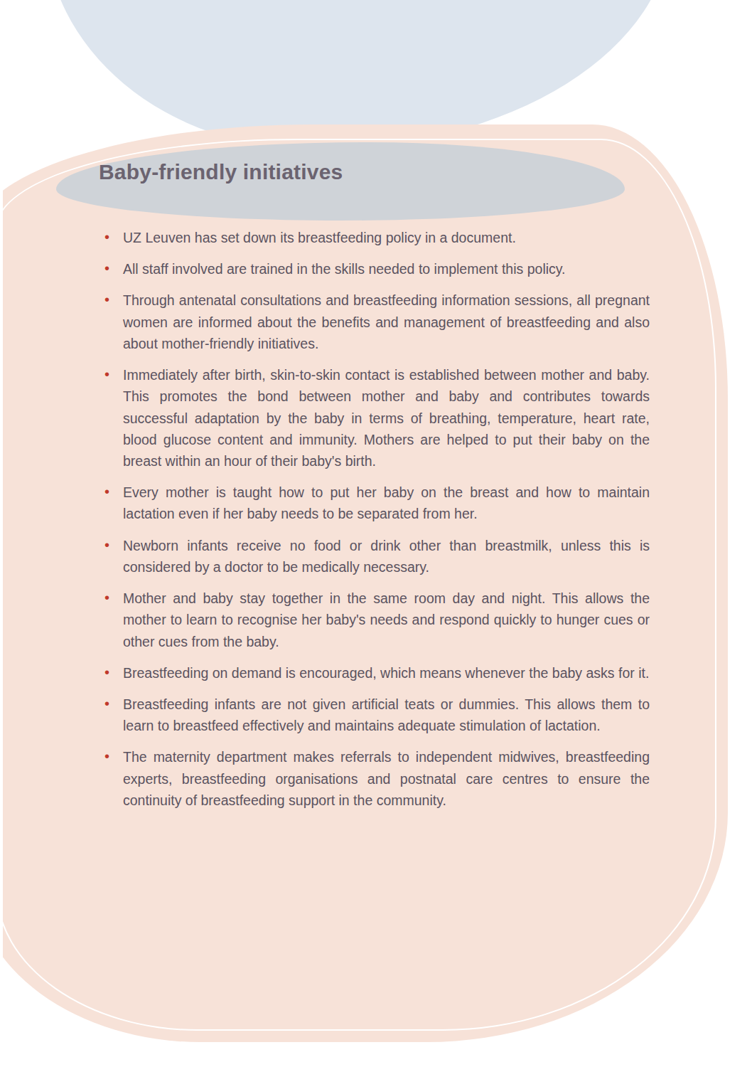Baby-friendly initiatives
UZ Leuven has set down its breastfeeding policy in a document.
All staff involved are trained in the skills needed to implement this policy.
Through antenatal consultations and breastfeeding information sessions, all pregnant women are informed about the benefits and management of breastfeeding and also about mother-friendly initiatives.
Immediately after birth, skin-to-skin contact is established between mother and baby. This promotes the bond between mother and baby and contributes towards successful adaptation by the baby in terms of breathing, temperature, heart rate, blood glucose content and immunity. Mothers are helped to put their baby on the breast within an hour of their baby's birth.
Every mother is taught how to put her baby on the breast and how to maintain lactation even if her baby needs to be separated from her.
Newborn infants receive no food or drink other than breastmilk, unless this is considered by a doctor to be medically necessary.
Mother and baby stay together in the same room day and night. This allows the mother to learn to recognise her baby's needs and respond quickly to hunger cues or other cues from the baby.
Breastfeeding on demand is encouraged, which means whenever the baby asks for it.
Breastfeeding infants are not given artificial teats or dummies. This allows them to learn to breastfeed effectively and maintains adequate stimulation of lactation.
The maternity department makes referrals to independent midwives, breastfeeding experts, breastfeeding organisations and postnatal care centres to ensure the continuity of breastfeeding support in the community.